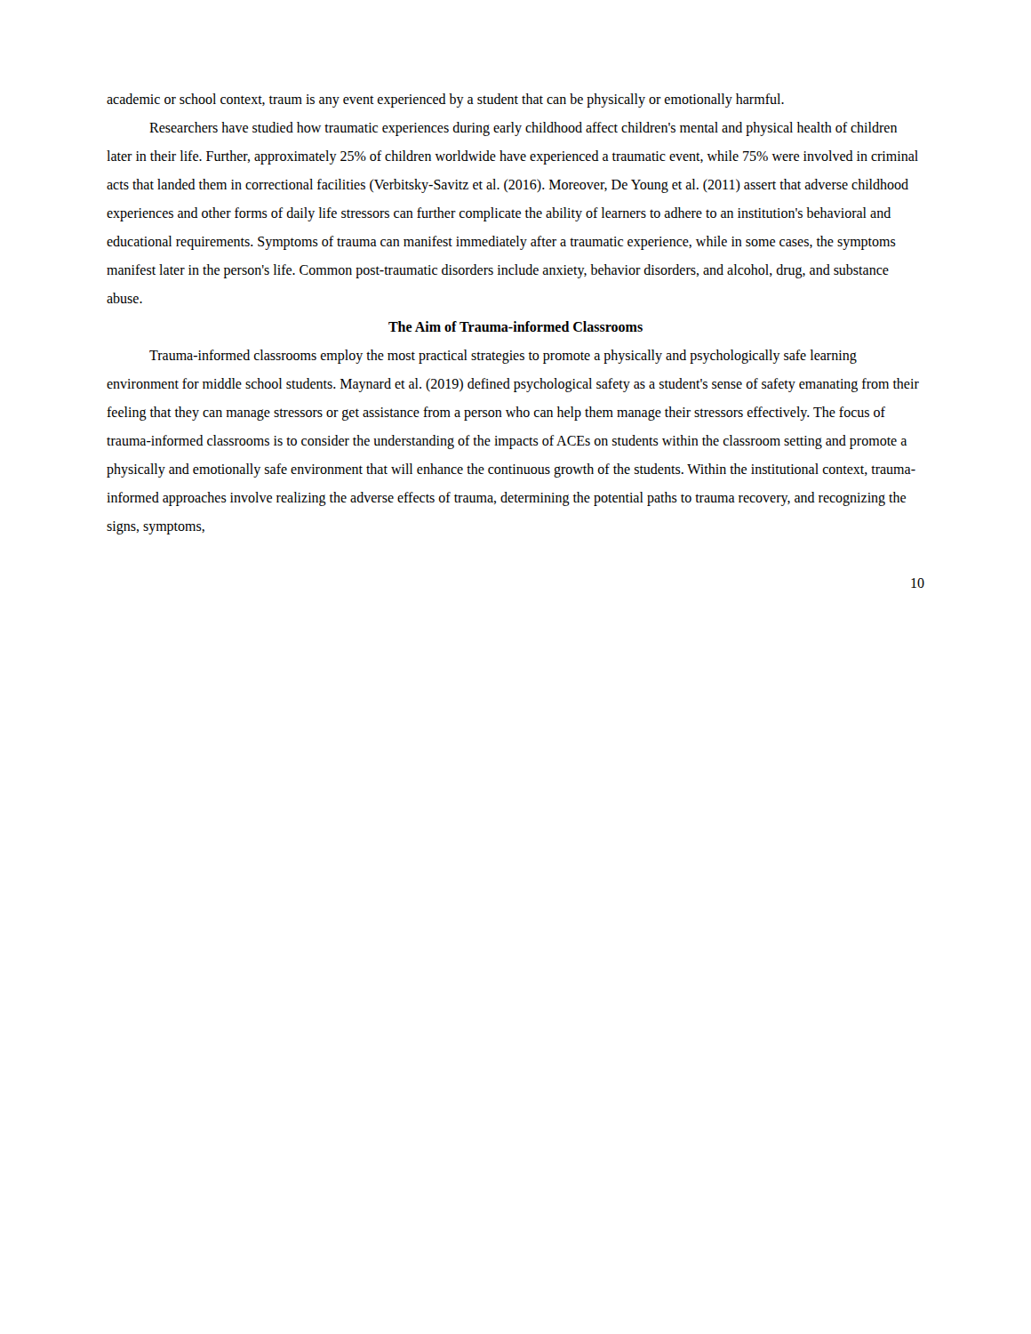academic or school context, traum is any event experienced by a student that can be physically or emotionally harmful.
Researchers have studied how traumatic experiences during early childhood affect children's mental and physical health of children later in their life. Further, approximately 25% of children worldwide have experienced a traumatic event, while 75% were involved in criminal acts that landed them in correctional facilities (Verbitsky-Savitz et al. (2016). Moreover, De Young et al. (2011) assert that adverse childhood experiences and other forms of daily life stressors can further complicate the ability of learners to adhere to an institution's behavioral and educational requirements. Symptoms of trauma can manifest immediately after a traumatic experience, while in some cases, the symptoms manifest later in the person's life. Common post-traumatic disorders include anxiety, behavior disorders, and alcohol, drug, and substance abuse.
The Aim of Trauma-informed Classrooms
Trauma-informed classrooms employ the most practical strategies to promote a physically and psychologically safe learning environment for middle school students. Maynard et al. (2019) defined psychological safety as a student's sense of safety emanating from their feeling that they can manage stressors or get assistance from a person who can help them manage their stressors effectively. The focus of trauma-informed classrooms is to consider the understanding of the impacts of ACEs on students within the classroom setting and promote a physically and emotionally safe environment that will enhance the continuous growth of the students. Within the institutional context, trauma-informed approaches involve realizing the adverse effects of trauma, determining the potential paths to trauma recovery, and recognizing the signs, symptoms,
10